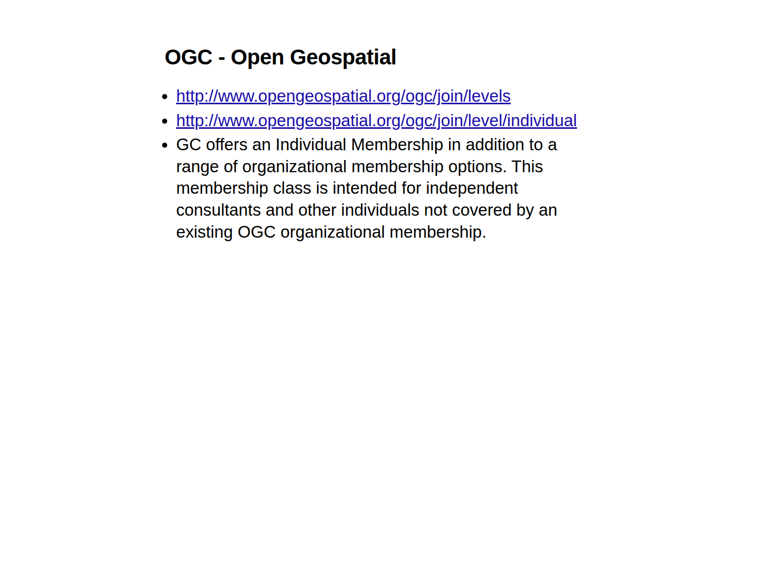OGC - Open Geospatial
http://www.opengeospatial.org/ogc/join/levels
http://www.opengeospatial.org/ogc/join/level/individual
GC offers an Individual Membership in addition to a range of organizational membership options. This membership class is intended for independent consultants and other individuals not covered by an existing OGC organizational membership.